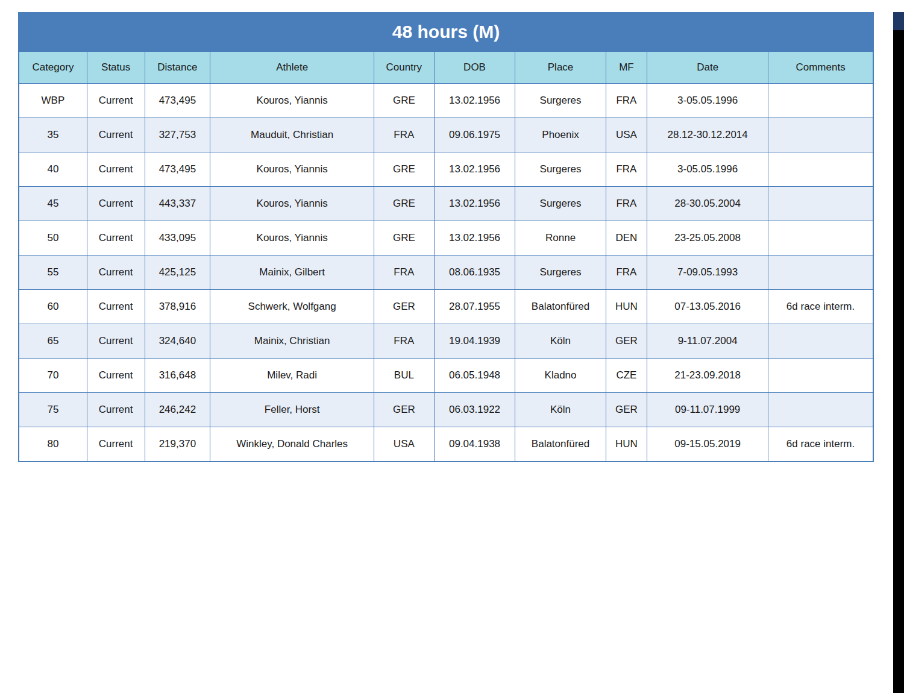48 hours (M)
| Category | Status | Distance | Athlete | Country | DOB | Place | MF | Date | Comments |
| --- | --- | --- | --- | --- | --- | --- | --- | --- | --- |
| WBP | Current | 473,495 | Kouros, Yiannis | GRE | 13.02.1956 | Surgeres | FRA | 3-05.05.1996 | |
| 35 | Current | 327,753 | Mauduit, Christian | FRA | 09.06.1975 | Phoenix | USA | 28.12-30.12.2014 | |
| 40 | Current | 473,495 | Kouros, Yiannis | GRE | 13.02.1956 | Surgeres | FRA | 3-05.05.1996 | |
| 45 | Current | 443,337 | Kouros, Yiannis | GRE | 13.02.1956 | Surgeres | FRA | 28-30.05.2004 | |
| 50 | Current | 433,095 | Kouros, Yiannis | GRE | 13.02.1956 | Ronne | DEN | 23-25.05.2008 | |
| 55 | Current | 425,125 | Mainix, Gilbert | FRA | 08.06.1935 | Surgeres | FRA | 7-09.05.1993 | |
| 60 | Current | 378,916 | Schwerk, Wolfgang | GER | 28.07.1955 | Balatonfüred | HUN | 07-13.05.2016 | 6d race interm. |
| 65 | Current | 324,640 | Mainix, Christian | FRA | 19.04.1939 | Köln | GER | 9-11.07.2004 | |
| 70 | Current | 316,648 | Milev, Radi | BUL | 06.05.1948 | Kladno | CZE | 21-23.09.2018 | |
| 75 | Current | 246,242 | Feller, Horst | GER | 06.03.1922 | Köln | GER | 09-11.07.1999 | |
| 80 | Current | 219,370 | Winkley, Donald Charles | USA | 09.04.1938 | Balatonfüred | HUN | 09-15.05.2019 | 6d race interm. |